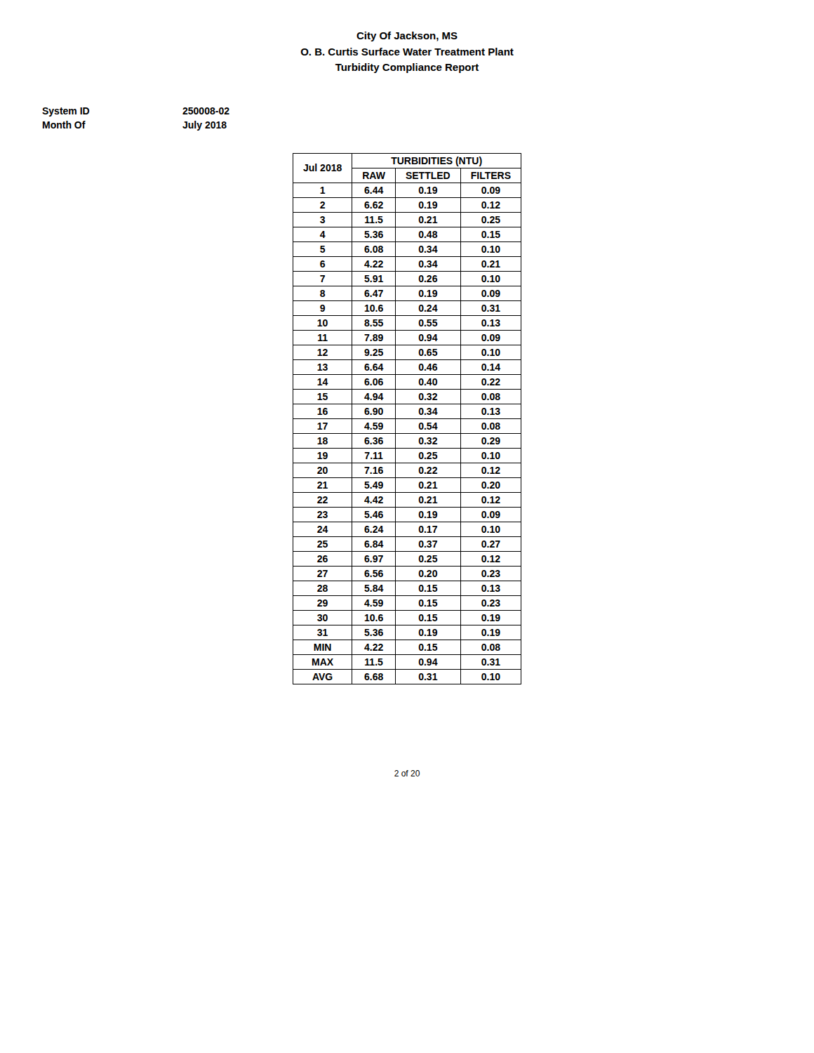City Of Jackson, MS
O. B. Curtis Surface Water Treatment Plant
Turbidity Compliance Report
| System ID | 250008-02 |
| Month Of | July 2018 |
| Jul 2018 | TURBIDITIES (NTU) |
| --- | --- |
| RAW | SETTLED | FILTERS |
| 1 | 6.44 | 0.19 | 0.09 |
| 2 | 6.62 | 0.19 | 0.12 |
| 3 | 11.5 | 0.21 | 0.25 |
| 4 | 5.36 | 0.48 | 0.15 |
| 5 | 6.08 | 0.34 | 0.10 |
| 6 | 4.22 | 0.34 | 0.21 |
| 7 | 5.91 | 0.26 | 0.10 |
| 8 | 6.47 | 0.19 | 0.09 |
| 9 | 10.6 | 0.24 | 0.31 |
| 10 | 8.55 | 0.55 | 0.13 |
| 11 | 7.89 | 0.94 | 0.09 |
| 12 | 9.25 | 0.65 | 0.10 |
| 13 | 6.64 | 0.46 | 0.14 |
| 14 | 6.06 | 0.40 | 0.22 |
| 15 | 4.94 | 0.32 | 0.08 |
| 16 | 6.90 | 0.34 | 0.13 |
| 17 | 4.59 | 0.54 | 0.08 |
| 18 | 6.36 | 0.32 | 0.29 |
| 19 | 7.11 | 0.25 | 0.10 |
| 20 | 7.16 | 0.22 | 0.12 |
| 21 | 5.49 | 0.21 | 0.20 |
| 22 | 4.42 | 0.21 | 0.12 |
| 23 | 5.46 | 0.19 | 0.09 |
| 24 | 6.24 | 0.17 | 0.10 |
| 25 | 6.84 | 0.37 | 0.27 |
| 26 | 6.97 | 0.25 | 0.12 |
| 27 | 6.56 | 0.20 | 0.23 |
| 28 | 5.84 | 0.15 | 0.13 |
| 29 | 4.59 | 0.15 | 0.23 |
| 30 | 10.6 | 0.15 | 0.19 |
| 31 | 5.36 | 0.19 | 0.19 |
| MIN | 4.22 | 0.15 | 0.08 |
| MAX | 11.5 | 0.94 | 0.31 |
| AVG | 6.68 | 0.31 | 0.10 |
2 of 20